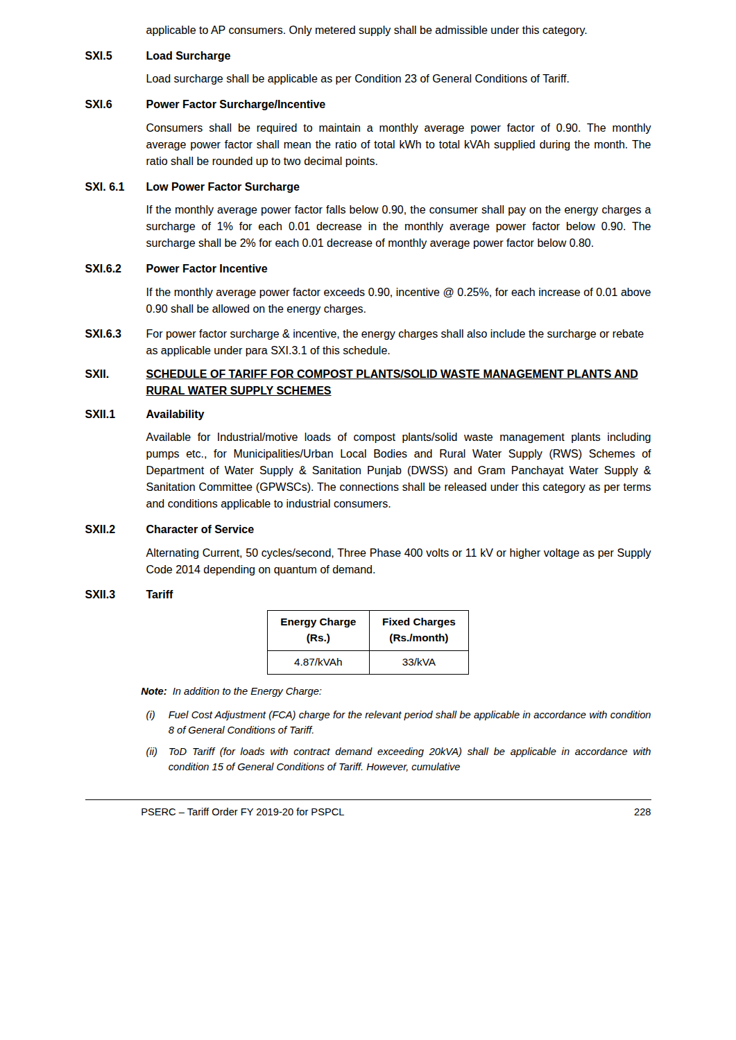applicable to AP consumers. Only metered supply shall be admissible under this category.
SXI.5
Load Surcharge
Load surcharge shall be applicable as per Condition 23 of General Conditions of Tariff.
SXI.6
Power Factor Surcharge/Incentive
Consumers shall be required to maintain a monthly average power factor of 0.90. The monthly average power factor shall mean the ratio of total kWh to total kVAh supplied during the month. The ratio shall be rounded up to two decimal points.
SXI. 6.1
Low Power Factor Surcharge
If the monthly average power factor falls below 0.90, the consumer shall pay on the energy charges a surcharge of 1% for each 0.01 decrease in the monthly average power factor below 0.90. The surcharge shall be 2% for each 0.01 decrease of monthly average power factor below 0.80.
SXI.6.2
Power Factor Incentive
If the monthly average power factor exceeds 0.90, incentive @ 0.25%, for each increase of 0.01 above 0.90 shall be allowed on the energy charges.
SXI.6.3
For power factor surcharge & incentive, the energy charges shall also include the surcharge or rebate as applicable under para SXI.3.1 of this schedule.
SXII.
SCHEDULE OF TARIFF FOR COMPOST PLANTS/SOLID WASTE MANAGEMENT PLANTS AND RURAL WATER SUPPLY SCHEMES
SXII.1
Availability
Available for Industrial/motive loads of compost plants/solid waste management plants including pumps etc., for Municipalities/Urban Local Bodies and Rural Water Supply (RWS) Schemes of Department of Water Supply & Sanitation Punjab (DWSS) and Gram Panchayat Water Supply & Sanitation Committee (GPWSCs). The connections shall be released under this category as per terms and conditions applicable to industrial consumers.
SXII.2
Character of Service
Alternating Current, 50 cycles/second, Three Phase 400 volts or 11 kV or higher voltage as per Supply Code 2014 depending on quantum of demand.
SXII.3
Tariff
| Energy Charge (Rs.) | Fixed Charges (Rs./month) |
| --- | --- |
| 4.87/kVAh | 33/kVA |
Note: In addition to the Energy Charge:
(i) Fuel Cost Adjustment (FCA) charge for the relevant period shall be applicable in accordance with condition 8 of General Conditions of Tariff.
(ii) ToD Tariff (for loads with contract demand exceeding 20kVA) shall be applicable in accordance with condition 15 of General Conditions of Tariff. However, cumulative
PSERC – Tariff Order FY 2019-20 for PSPCL 228